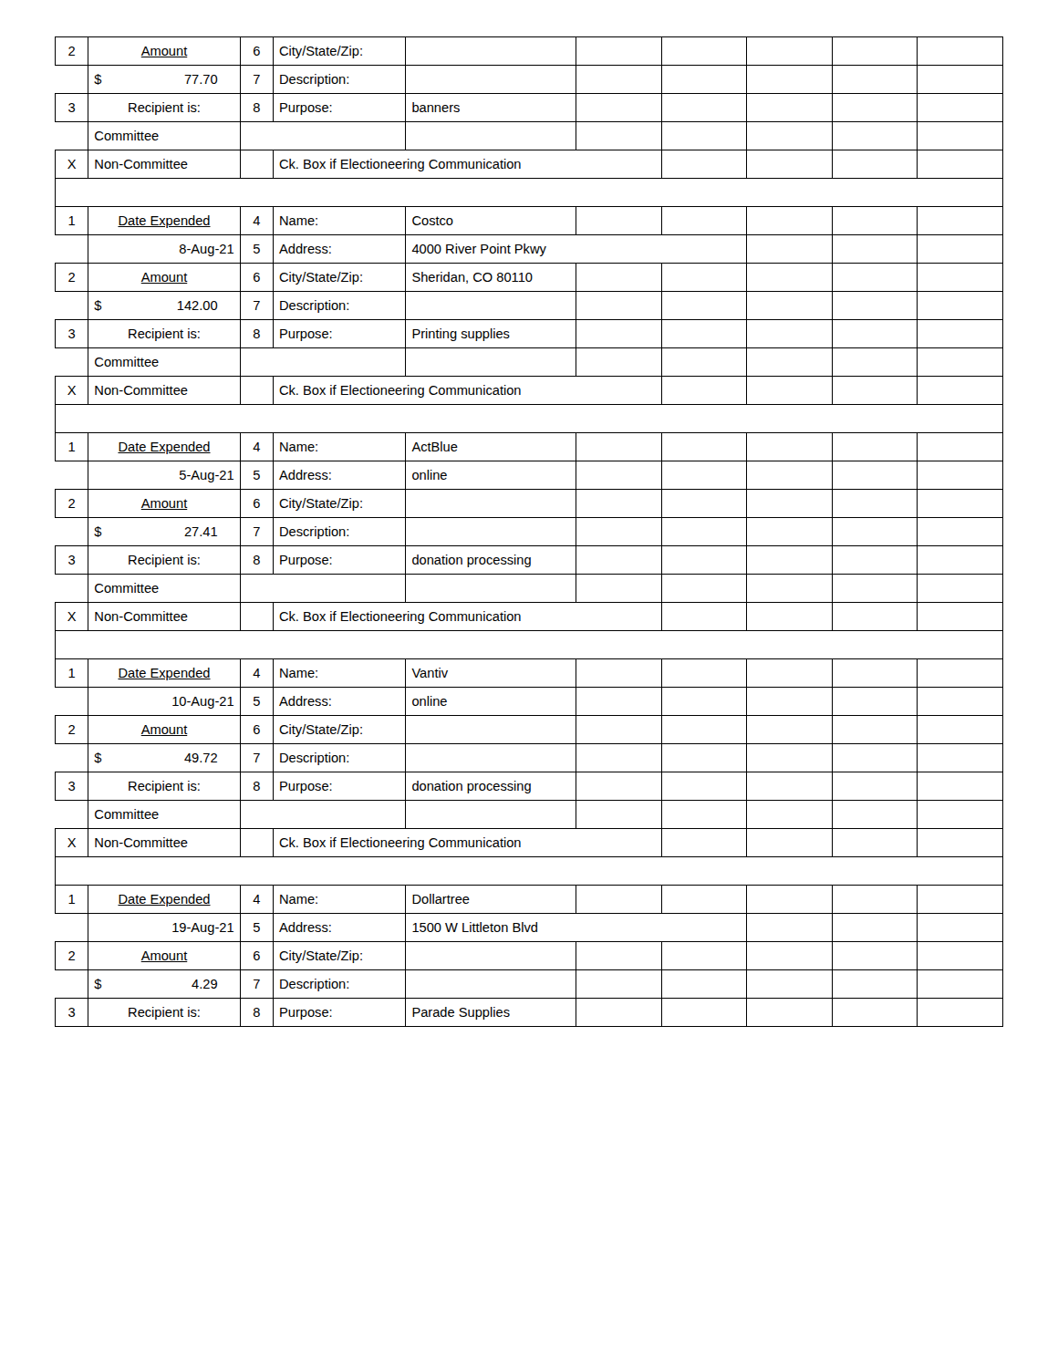| 2 | Amount | 6 | City/State/Zip: | | | | | | |
| | $ 77.70 | 7 | Description: | | | | | | |
| 3 | Recipient is: | 8 | Purpose: | banners | | | | | |
| | Committee | | | | | | | | |
| X | Non-Committee | | Ck. Box if Electioneering Communication | | | | | |
| 1 | Date Expended | 4 | Name: | Costco | | | | | |
| | 8-Aug-21 | 5 | Address: | 4000 River Point Pkwy | | | | |
| 2 | Amount | 6 | City/State/Zip: | Sheridan, CO 80110 | | | | | |
| | $ 142.00 | 7 | Description: | | | | | | |
| 3 | Recipient is: | 8 | Purpose: | Printing supplies | | | | | |
| | Committee | | | | | | | | |
| X | Non-Committee | | Ck. Box if Electioneering Communication | | | | | |
| 1 | Date Expended | 4 | Name: | ActBlue | | | | | |
| | 5-Aug-21 | 5 | Address: | online | | | | | |
| 2 | Amount | 6 | City/State/Zip: | | | | | | |
| | $ 27.41 | 7 | Description: | | | | | | |
| 3 | Recipient is: | 8 | Purpose: | donation processing | | | | | |
| | Committee | | | | | | | | |
| X | Non-Committee | | Ck. Box if Electioneering Communication | | | | | |
| 1 | Date Expended | 4 | Name: | Vantiv | | | | | |
| | 10-Aug-21 | 5 | Address: | online | | | | | |
| 2 | Amount | 6 | City/State/Zip: | | | | | | |
| | $ 49.72 | 7 | Description: | | | | | | |
| 3 | Recipient is: | 8 | Purpose: | donation processing | | | | | |
| | Committee | | | | | | | | |
| X | Non-Committee | | Ck. Box if Electioneering Communication | | | | | |
| 1 | Date Expended | 4 | Name: | Dollartree | | | | | |
| | 19-Aug-21 | 5 | Address: | 1500 W Littleton Blvd | | | | |
| 2 | Amount | 6 | City/State/Zip: | | | | | | |
| | $ 4.29 | 7 | Description: | | | | | | |
| 3 | Recipient is: | 8 | Purpose: | Parade Supplies | | | | | |